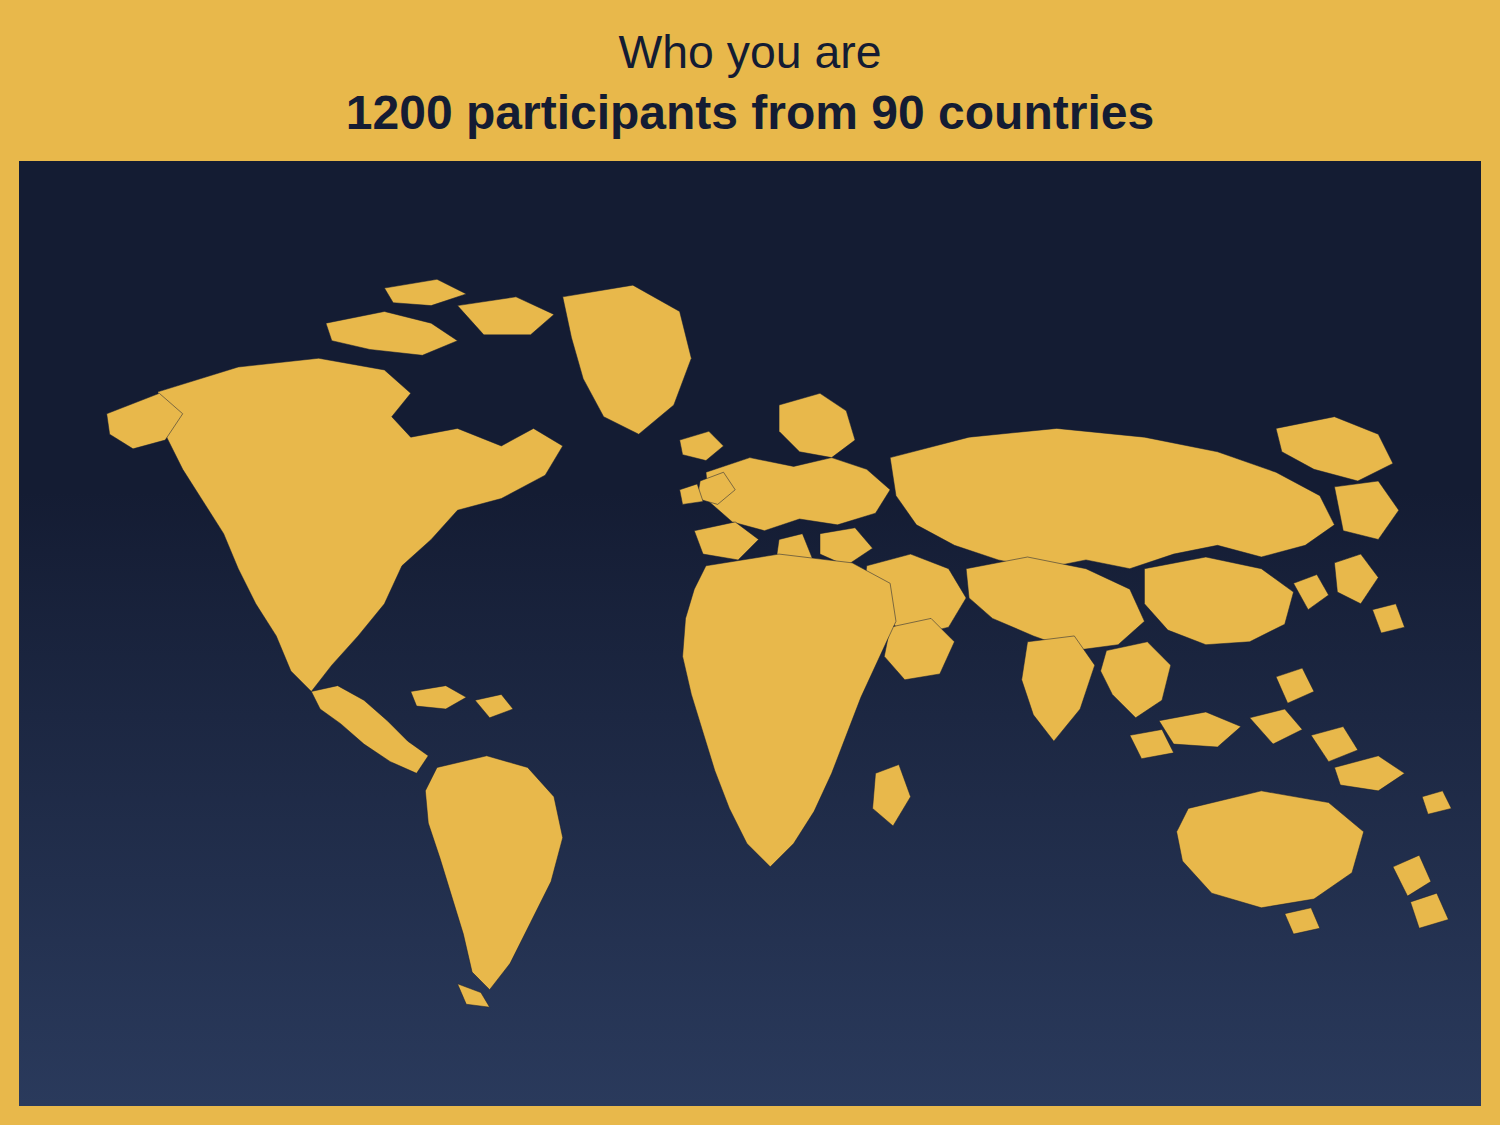Who you are
1200 participants from 90 countries
World map Stylised world map with all landmasses shown in gold on a dark navy background.
World map highlighting the 90 participating countries.